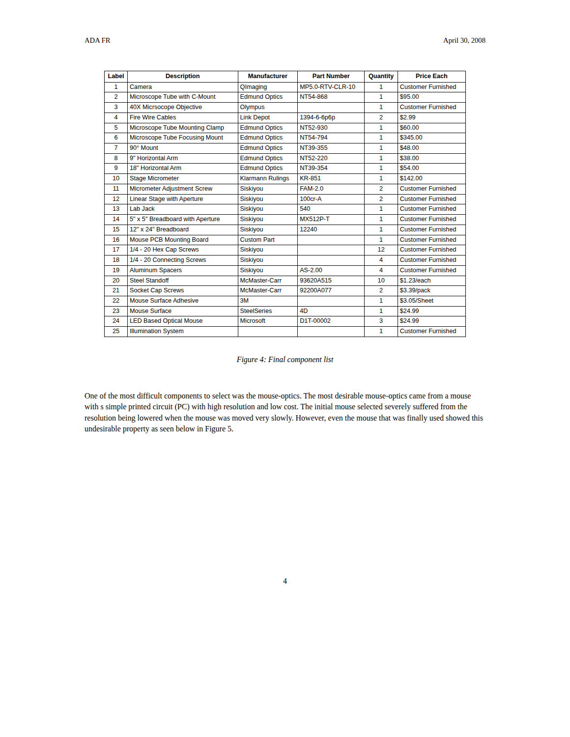ADA FR April 30, 2008
| Label | Description | Manufacturer | Part Number | Quantity | Price Each |
| --- | --- | --- | --- | --- | --- |
| 1 | Camera | QImaging | MP5.0-RTV-CLR-10 | 1 | Customer Furnished |
| 2 | Microscope Tube with C-Mount | Edmund Optics | NT54-868 | 1 | $95.00 |
| 3 | 40X Micrsocope Objective | Olympus | | 1 | Customer Furnished |
| 4 | Fire Wire Cables | Link Depot | 1394-6-6p6p | 2 | $2.99 |
| 5 | Microscope Tube Mounting Clamp | Edmund Optics | NT52-930 | 1 | $60.00 |
| 6 | Microscope Tube Focusing Mount | Edmund Optics | NT54-794 | 1 | $345.00 |
| 7 | 90° Mount | Edmund Optics | NT39-355 | 1 | $48.00 |
| 8 | 9" Horizontal Arm | Edmund Optics | NT52-220 | 1 | $38.00 |
| 9 | 18" Horizontal Arm | Edmund Optics | NT39-354 | 1 | $54.00 |
| 10 | Stage Micrometer | Klarmann Rulings | KR-851 | 1 | $142.00 |
| 11 | Micrometer Adjustment Screw | Siskiyou | FAM-2.0 | 2 | Customer Furnished |
| 12 | Linear Stage with Aperture | Siskiyou | 100cr-A | 2 | Customer Furnished |
| 13 | Lab Jack | Siskiyou | 540 | 1 | Customer Furnished |
| 14 | 5" x 5" Breadboard with Aperture | Siskiyou | MX512P-T | 1 | Customer Furnished |
| 15 | 12" x 24" Breadboard | Siskiyou | 12240 | 1 | Customer Furnished |
| 16 | Mouse PCB Mounting Board | Custom Part | | 1 | Customer Furnished |
| 17 | 1/4 - 20 Hex Cap Screws | Siskiyou | | 12 | Customer Furnished |
| 18 | 1/4 - 20 Connecting Screws | Siskiyou | | 4 | Customer Furnished |
| 19 | Aluminum Spacers | Siskiyou | AS-2.00 | 4 | Customer Furnished |
| 20 | Steel Standoff | McMaster-Carr | 93620A515 | 10 | $1.23/each |
| 21 | Socket Cap Screws | McMaster-Carr | 92200A077 | 2 | $3.39/pack |
| 22 | Mouse Surface Adhesive | 3M | | 1 | $3.05/Sheet |
| 23 | Mouse Surface | SteelSeries | 4D | 1 | $24.99 |
| 24 | LED Based Optical Mouse | Microsoft | D1T-00002 | 3 | $24.99 |
| 25 | Illumination System | | | 1 | Customer Furnished |
Figure 4: Final component list
One of the most difficult components to select was the mouse-optics. The most desirable mouse-optics came from a mouse with s simple printed circuit (PC) with high resolution and low cost. The initial mouse selected severely suffered from the resolution being lowered when the mouse was moved very slowly. However, even the mouse that was finally used showed this undesirable property as seen below in Figure 5.
4